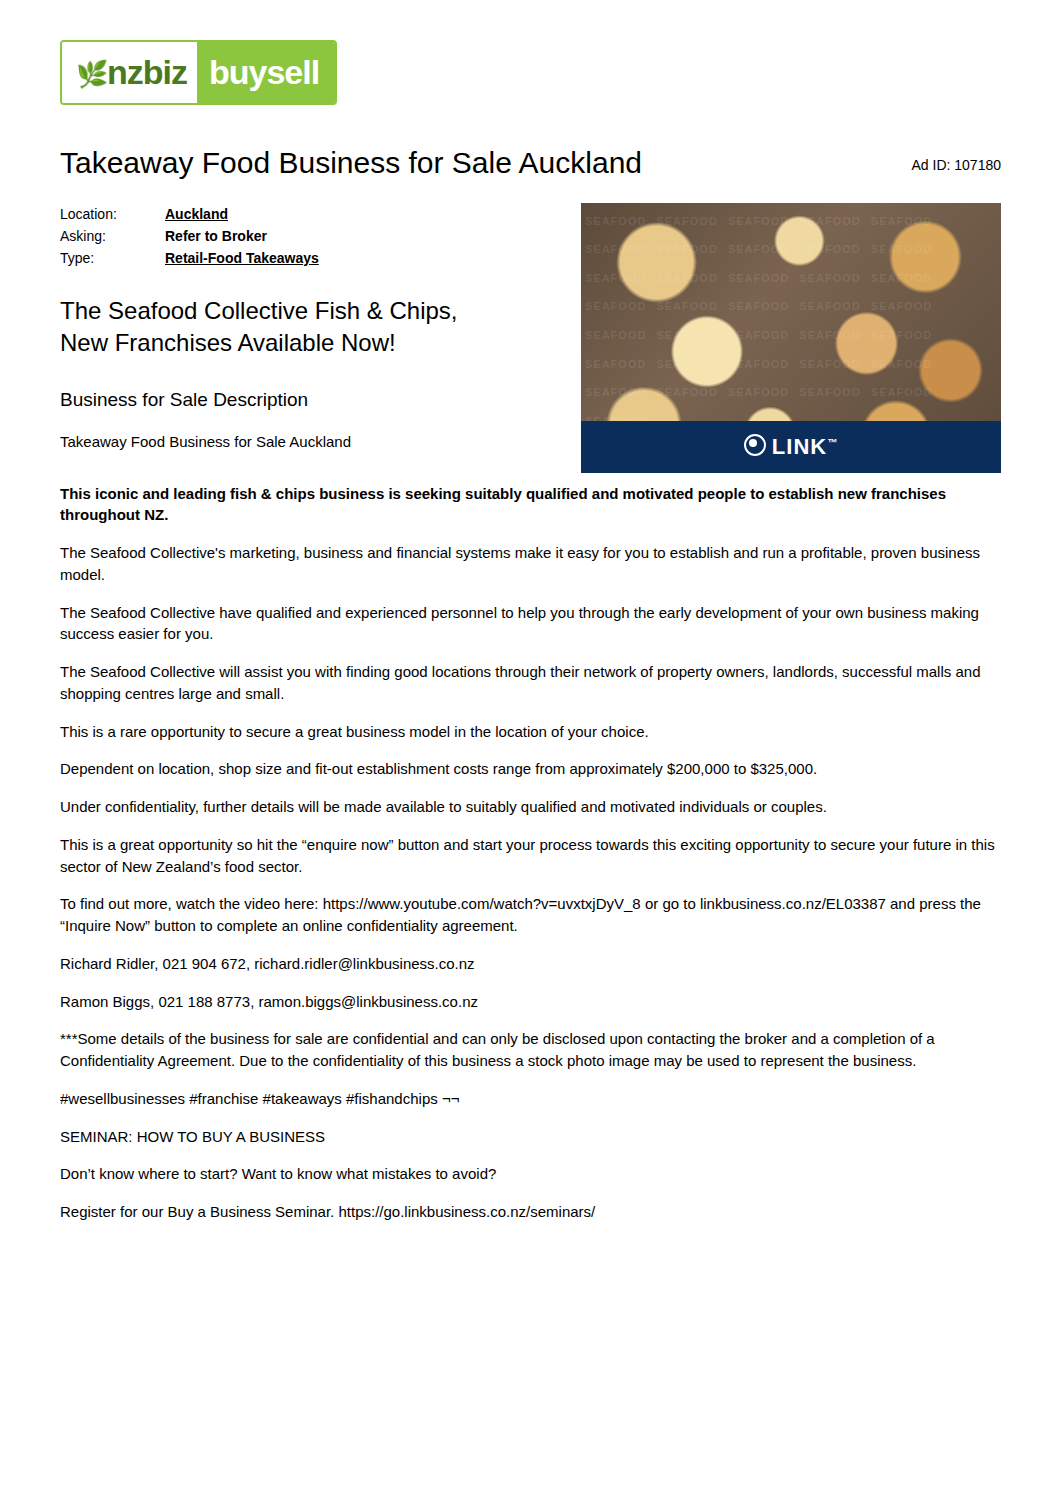| 🌿 nzbiz | buysell |
Ad ID: 107180
Takeaway Food Business for Sale Auckland
SEAFOOD SEAFOOD SEAFOOD SEAFOOD SEAFOOD SEAFOOD SEAFOOD SEAFOOD SEAFOOD SEAFOOD SEAFOOD SEAFOOD SEAFOOD SEAFOOD SEAFOOD SEAFOOD SEAFOOD SEAFOOD SEAFOOD SEAFOOD SEAFOOD SEAFOOD SEAFOOD SEAFOOD SEAFOOD SEAFOOD SEAFOOD SEAFOOD SEAFOOD SEAFOOD SEAFOOD SEAFOOD SEAFOOD SEAFOOD SEAFOOD SEAFOOD
LINK™
| Location: | Auckland |
| Asking: | Refer to Broker |
| Type: | Retail-Food Takeaways |
The Seafood Collective Fish & Chips, New Franchises Available Now!
Business for Sale Description
Takeaway Food Business for Sale Auckland
This iconic and leading fish & chips business is seeking suitably qualified and motivated people to establish new franchises throughout NZ.
The Seafood Collective's marketing, business and financial systems make it easy for you to establish and run a profitable, proven business model.
The Seafood Collective have qualified and experienced personnel to help you through the early development of your own business making success easier for you.
The Seafood Collective will assist you with finding good locations through their network of property owners, landlords, successful malls and shopping centres large and small.
This is a rare opportunity to secure a great business model in the location of your choice.
Dependent on location, shop size and fit-out establishment costs range from approximately $200,000 to $325,000.
Under confidentiality, further details will be made available to suitably qualified and motivated individuals or couples.
This is a great opportunity so hit the “enquire now” button and start your process towards this exciting opportunity to secure your future in this sector of New Zealand’s food sector.
To find out more, watch the video here: https://www.youtube.com/watch?v=uvxtxjDyV_8 or go to linkbusiness.co.nz/EL03387 and press the “Inquire Now” button to complete an online confidentiality agreement.
Richard Ridler, 021 904 672, richard.ridler@linkbusiness.co.nz
Ramon Biggs, 021 188 8773, ramon.biggs@linkbusiness.co.nz
***Some details of the business for sale are confidential and can only be disclosed upon contacting the broker and a completion of a Confidentiality Agreement. Due to the confidentiality of this business a stock photo image may be used to represent the business.
#wesellbusinesses #franchise #takeaways #fishandchips ¬¬
SEMINAR: HOW TO BUY A BUSINESS
Don’t know where to start? Want to know what mistakes to avoid?
Register for our Buy a Business Seminar. https://go.linkbusiness.co.nz/seminars/